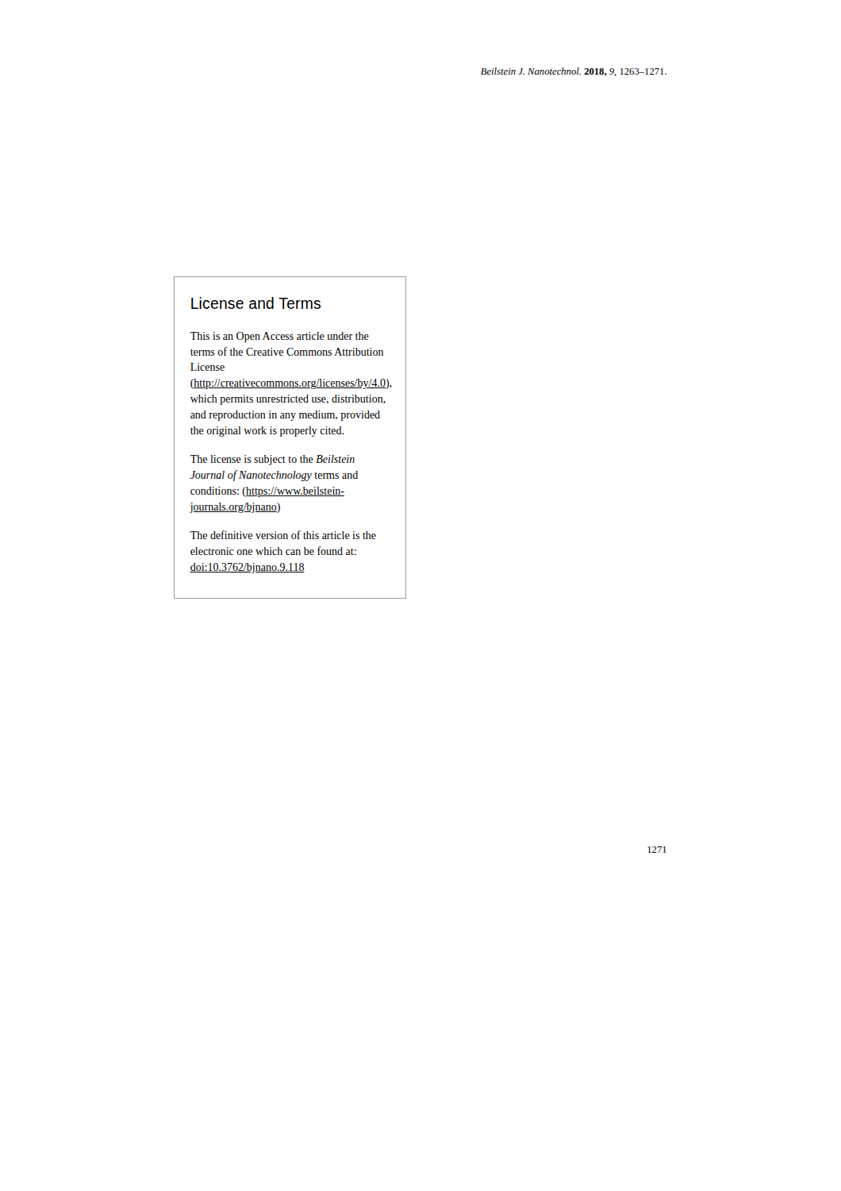Beilstein J. Nanotechnol. 2018, 9, 1263–1271.
License and Terms
This is an Open Access article under the terms of the Creative Commons Attribution License (http://creativecommons.org/licenses/by/4.0), which permits unrestricted use, distribution, and reproduction in any medium, provided the original work is properly cited.
The license is subject to the Beilstein Journal of Nanotechnology terms and conditions: (https://www.beilstein-journals.org/bjnano)
The definitive version of this article is the electronic one which can be found at:
doi:10.3762/bjnano.9.118
1271